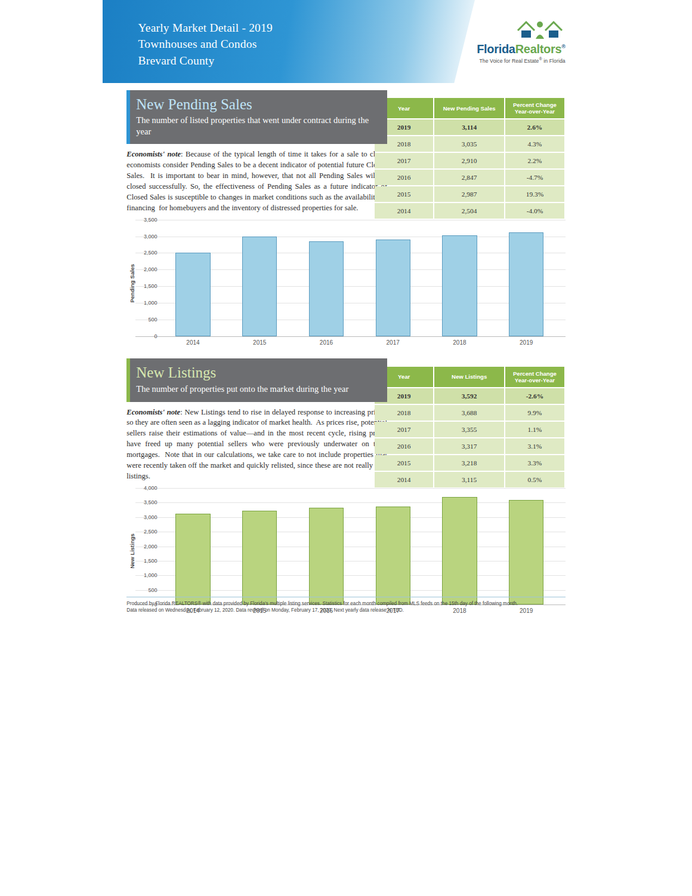Yearly Market Detail - 2019
Townhouses and Condos
Brevard County
FloridaRealtors®
The Voice for Real Estate® in Florida
| Year | New Pending Sales | Percent Change Year-over-Year |
| --- | --- | --- |
| 2019 | 3,114 | 2.6% |
| 2018 | 3,035 | 4.3% |
| 2017 | 2,910 | 2.2% |
| 2016 | 2,847 | -4.7% |
| 2015 | 2,987 | 19.3% |
| 2014 | 2,504 | -4.0% |
New Pending Sales
The number of listed properties that went under contract during the year
Economists' note: Because of the typical length of time it takes for a sale to close, economists consider Pending Sales to be a decent indicator of potential future Closed Sales. It is important to bear in mind, however, that not all Pending Sales will be closed successfully. So, the effectiveness of Pending Sales as a future indicator of Closed Sales is susceptible to changes in market conditions such as the availability of financing for homebuyers and the inventory of distressed properties for sale.
Pending Sales
3,500 3,000 2,500 2,000 1,500 1,000 500 0
201420152016201720182019
| Year | New Listings | Percent Change Year-over-Year |
| --- | --- | --- |
| 2019 | 3,592 | -2.6% |
| 2018 | 3,688 | 9.9% |
| 2017 | 3,355 | 1.1% |
| 2016 | 3,317 | 3.1% |
| 2015 | 3,218 | 3.3% |
| 2014 | 3,115 | 0.5% |
New Listings
The number of properties put onto the market during the year
Economists' note: New Listings tend to rise in delayed response to increasing prices, so they are often seen as a lagging indicator of market health. As prices rise, potential sellers raise their estimations of value—and in the most recent cycle, rising prices have freed up many potential sellers who were previously underwater on their mortgages. Note that in our calculations, we take care to not include properties that were recently taken off the market and quickly relisted, since these are not really new listings.
New Listings
4,000 3,500 3,000 2,500 2,000 1,500 1,000 500 0
201420152016201720182019
Produced by Florida REALTORS® with data provided by Florida's multiple listing services. Statistics for each month compiled from MLS feeds on the 15th day of the following month.
Data released on Wednesday, February 12, 2020. Data revised on Monday, February 17, 2020. Next yearly data release is TBD.